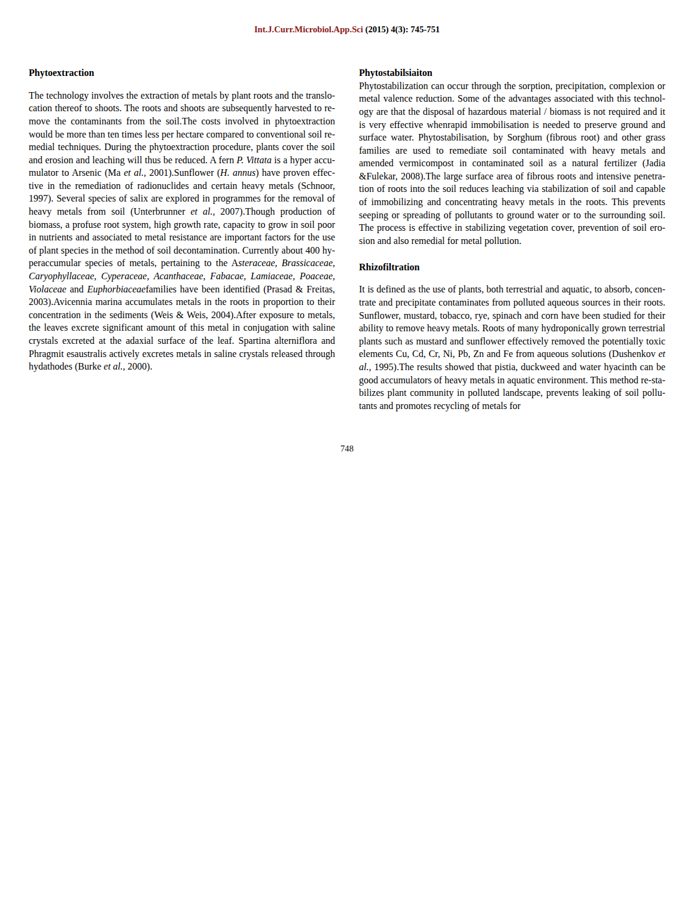Int.J.Curr.Microbiol.App.Sci (2015) 4(3): 745-751
Phytoextraction
The technology involves the extraction of metals by plant roots and the translocation thereof to shoots. The roots and shoots are subsequently harvested to remove the contaminants from the soil.The costs involved in phytoextraction would be more than ten times less per hectare compared to conventional soil remedial techniques. During the phytoextraction procedure, plants cover the soil and erosion and leaching will thus be reduced. A fern P. Vittata is a hyper accumulator to Arsenic (Ma et al., 2001).Sunflower (H. annus) have proven effective in the remediation of radionuclides and certain heavy metals (Schnoor, 1997). Several species of salix are explored in programmes for the removal of heavy metals from soil (Unterbrunner et al., 2007).Though production of biomass, a profuse root system, high growth rate, capacity to grow in soil poor in nutrients and associated to metal resistance are important factors for the use of plant species in the method of soil decontamination. Currently about 400 hyperaccumular species of metals, pertaining to the Asteraceae, Brassicaceae, Caryophyllaceae, Cyperaceae, Acanthaceae, Fabacae, Lamiaceae, Poaceae, Violaceae and Euphorbiaceaefamilies have been identified (Prasad & Freitas, 2003).Avicennia marina accumulates metals in the roots in proportion to their concentration in the sediments (Weis & Weis, 2004).After exposure to metals, the leaves excrete significant amount of this metal in conjugation with saline crystals excreted at the adaxial surface of the leaf. Spartina alterniflora and Phragmit esaustralis actively excretes metals in saline crystals released through hydathodes (Burke et al., 2000).
Phytostabilsiaiton
Phytostabilization can occur through the sorption, precipitation, complexion or metal valence reduction. Some of the advantages associated with this technology are that the disposal of hazardous material / biomass is not required and it is very effective whenrapid immobilisation is needed to preserve ground and surface water. Phytostabilisation, by Sorghum (fibrous root) and other grass families are used to remediate soil contaminated with heavy metals and amended vermicompost in contaminated soil as a natural fertilizer (Jadia &Fulekar, 2008).The large surface area of fibrous roots and intensive penetration of roots into the soil reduces leaching via stabilization of soil and capable of immobilizing and concentrating heavy metals in the roots. This prevents seeping or spreading of pollutants to ground water or to the surrounding soil. The process is effective in stabilizing vegetation cover, prevention of soil erosion and also remedial for metal pollution.
Rhizofiltration
It is defined as the use of plants, both terrestrial and aquatic, to absorb, concentrate and precipitate contaminates from polluted aqueous sources in their roots. Sunflower, mustard, tobacco, rye, spinach and corn have been studied for their ability to remove heavy metals. Roots of many hydroponically grown terrestrial plants such as mustard and sunflower effectively removed the potentially toxic elements Cu, Cd, Cr, Ni, Pb, Zn and Fe from aqueous solutions (Dushenkov et al., 1995).The results showed that pistia, duckweed and water hyacinth can be good accumulators of heavy metals in aquatic environment. This method re-stabilizes plant community in polluted landscape, prevents leaking of soil pollutants and promotes recycling of metals for
748